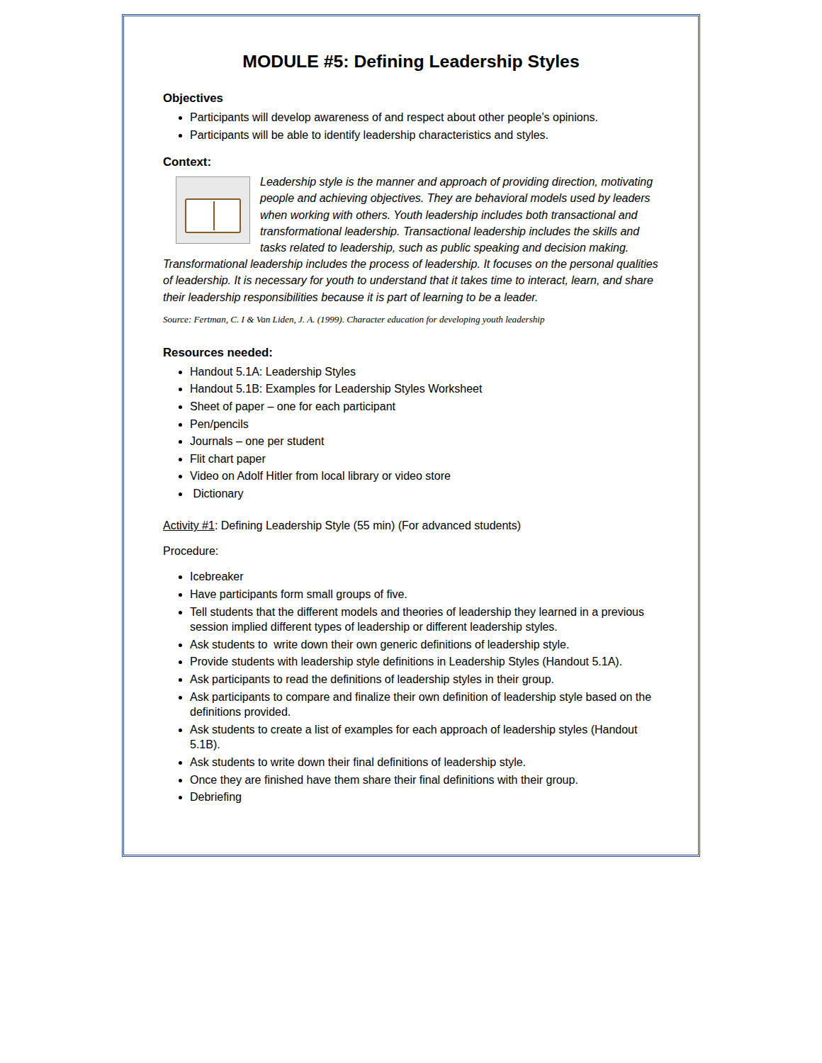MODULE #5: Defining Leadership Styles
Objectives
Participants will develop awareness of and respect about other people’s opinions.
Participants will be able to identify leadership characteristics and styles.
Context:
Leadership style is the manner and approach of providing direction, motivating people and achieving objectives. They are behavioral models used by leaders when working with others. Youth leadership includes both transactional and transformational leadership. Transactional leadership includes the skills and tasks related to leadership, such as public speaking and decision making. Transformational leadership includes the process of leadership. It focuses on the personal qualities of leadership. It is necessary for youth to understand that it takes time to interact, learn, and share their leadership responsibilities because it is part of learning to be a leader.
Source: Fertman, C. I & Van Liden, J. A. (1999). Character education for developing youth leadership
Resources needed:
Handout 5.1A: Leadership Styles
Handout 5.1B: Examples for Leadership Styles Worksheet
Sheet of paper – one for each participant
Pen/pencils
Journals – one per student
Flit chart paper
Video on Adolf Hitler from local library or video store
Dictionary
Activity #1: Defining Leadership Style (55 min) (For advanced students)
Procedure:
Icebreaker
Have participants form small groups of five.
Tell students that the different models and theories of leadership they learned in a previous session implied different types of leadership or different leadership styles.
Ask students to write down their own generic definitions of leadership style.
Provide students with leadership style definitions in Leadership Styles (Handout 5.1A).
Ask participants to read the definitions of leadership styles in their group.
Ask participants to compare and finalize their own definition of leadership style based on the definitions provided.
Ask students to create a list of examples for each approach of leadership styles (Handout 5.1B).
Ask students to write down their final definitions of leadership style.
Once they are finished have them share their final definitions with their group.
Debriefing